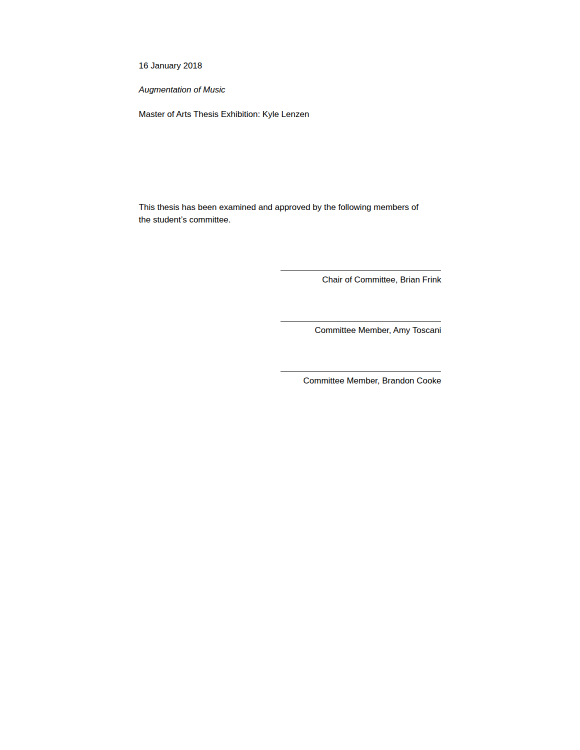16 January 2018
Augmentation of Music
Master of Arts Thesis Exhibition: Kyle Lenzen
This thesis has been examined and approved by the following members of the student’s committee.
Chair of Committee, Brian Frink
Committee Member, Amy Toscani
Committee Member, Brandon Cooke